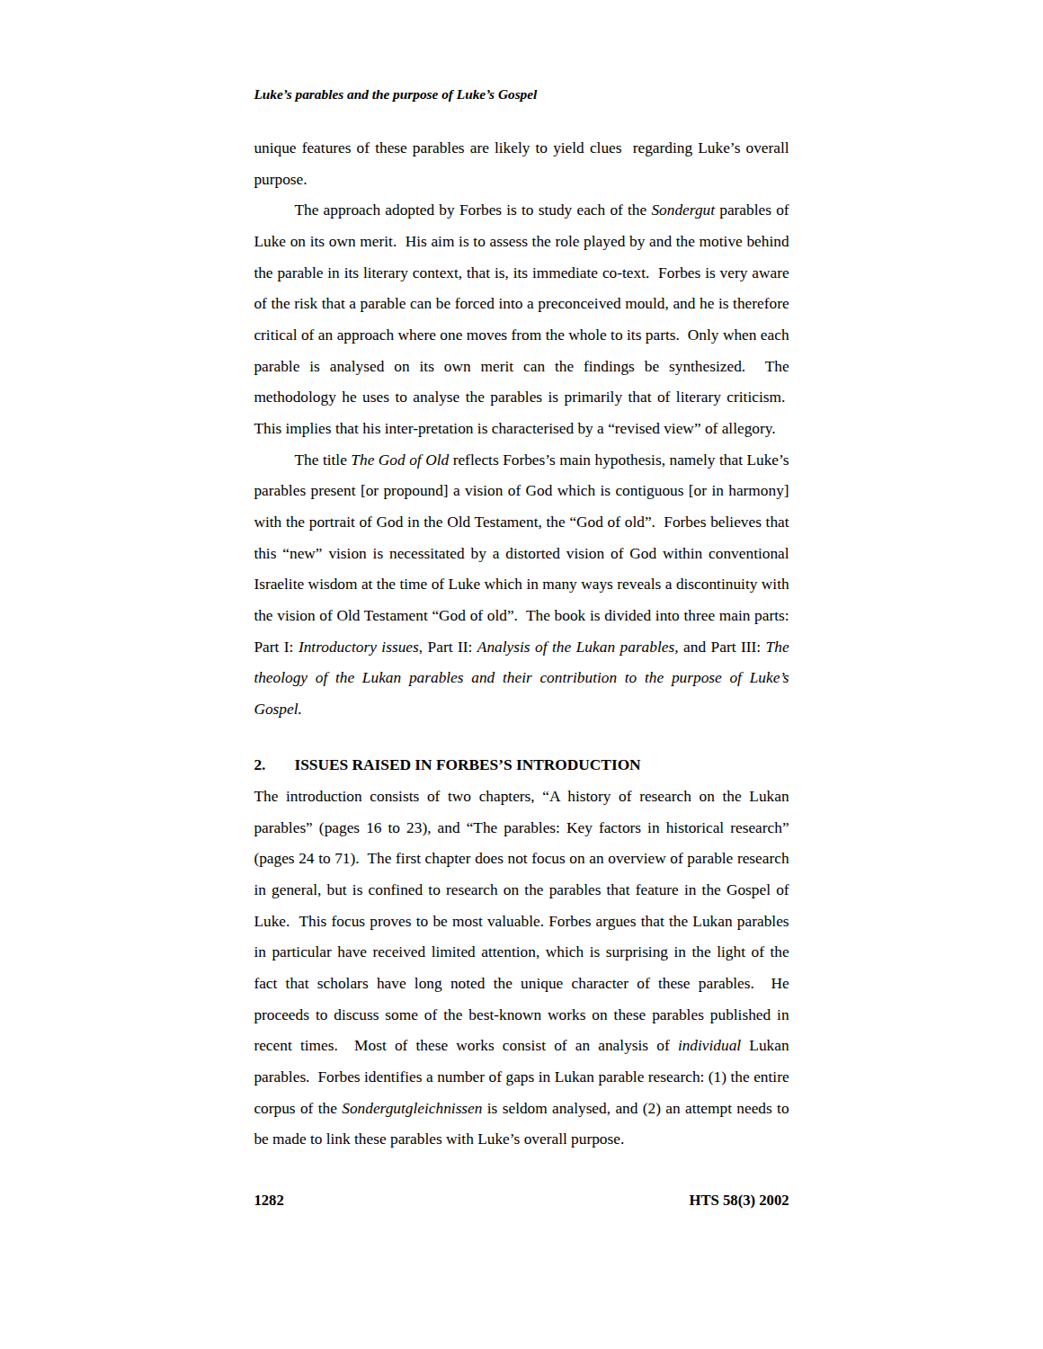Luke’s parables and the purpose of Luke’s Gospel
unique features of these parables are likely to yield clues regarding Luke’s overall purpose.
The approach adopted by Forbes is to study each of the Sondergut parables of Luke on its own merit. His aim is to assess the role played by and the motive behind the parable in its literary context, that is, its immediate co-text. Forbes is very aware of the risk that a parable can be forced into a preconceived mould, and he is therefore critical of an approach where one moves from the whole to its parts. Only when each parable is analysed on its own merit can the findings be synthesized. The methodology he uses to analyse the parables is primarily that of literary criticism. This implies that his inter-pretation is characterised by a “revised view” of allegory.
The title The God of Old reflects Forbes’s main hypothesis, namely that Luke’s parables present [or propound] a vision of God which is contiguous [or in harmony] with the portrait of God in the Old Testament, the “God of old”. Forbes believes that this “new” vision is necessitated by a distorted vision of God within conventional Israelite wisdom at the time of Luke which in many ways reveals a discontinuity with the vision of Old Testament “God of old”. The book is divided into three main parts: Part I: Introductory issues, Part II: Analysis of the Lukan parables, and Part III: The theology of the Lukan parables and their contribution to the purpose of Luke’s Gospel.
2. ISSUES RAISED IN FORBES’S INTRODUCTION
The introduction consists of two chapters, “A history of research on the Lukan parables” (pages 16 to 23), and “The parables: Key factors in historical research” (pages 24 to 71). The first chapter does not focus on an overview of parable research in general, but is confined to research on the parables that feature in the Gospel of Luke. This focus proves to be most valuable. Forbes argues that the Lukan parables in particular have received limited attention, which is surprising in the light of the fact that scholars have long noted the unique character of these parables. He proceeds to discuss some of the best-known works on these parables published in recent times. Most of these works consist of an analysis of individual Lukan parables. Forbes identifies a number of gaps in Lukan parable research: (1) the entire corpus of the Sondergutgleichnissen is seldom analysed, and (2) an attempt needs to be made to link these parables with Luke’s overall purpose.
1282 HTS 58(3) 2002